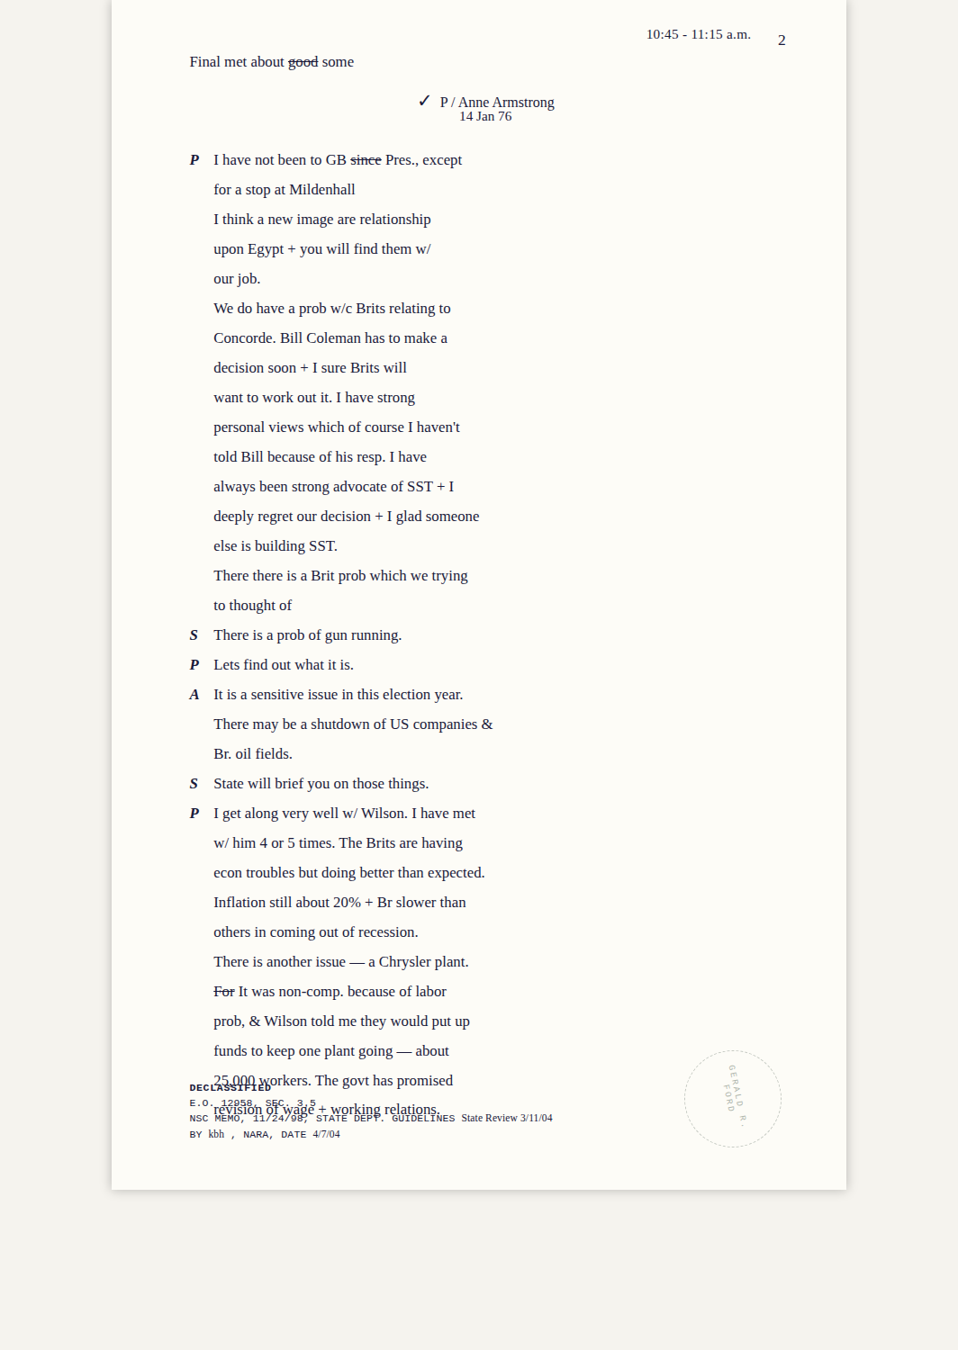10:45 - 11:15 a.m.
2
Final met about good some
✓ P / Anne Armstrong
14 Jan 76
P I have not been to GB since Pres., except
for a stop at Mildenhall
I think a new image are relationship
upon Egypt + you will find them w/
our job.
We do have a prob w/c Brits relating to
Concorde. Bill Coleman has to make a
decision soon + I sure Brits will
want to work out it. I have strong
personal views which of course I haven't
told Bill because of his resp. I have
always been strong advocate of SST + I
deeply regret our decision + I glad someone
else is building SST.
There there is a Brit prob which we trying
to thought of
S There is a prob of gun running.
P Lets find out what it is.
A It is a sensitive issue in this election year.
There may be a shutdown of US companies &
Br. oil fields.
S State will brief you on those things.
P I get along very well w/ Wilson. I have met
w/ him 4 or 5 times. The Brits are having
econ troubles but doing better than expected.
Inflation still about 20% + Br slower than
others in coming out of recession.
There is another issue — a Chrysler plant.
For It was non-comp. because of labor
prob, & Wilson told me they would put up
funds to keep one plant going — about
25,000 workers. The govt has promised
revision of wage + working relations.
DECLASSIFIED
E.O. 12958, SEC. 3.5
NSC MEMO, 11/24/98, STATE DEPT. GUIDELINES State Review 3/11/04
BY kbh , NARA, DATE 4/7/04
GERALD R. FORD